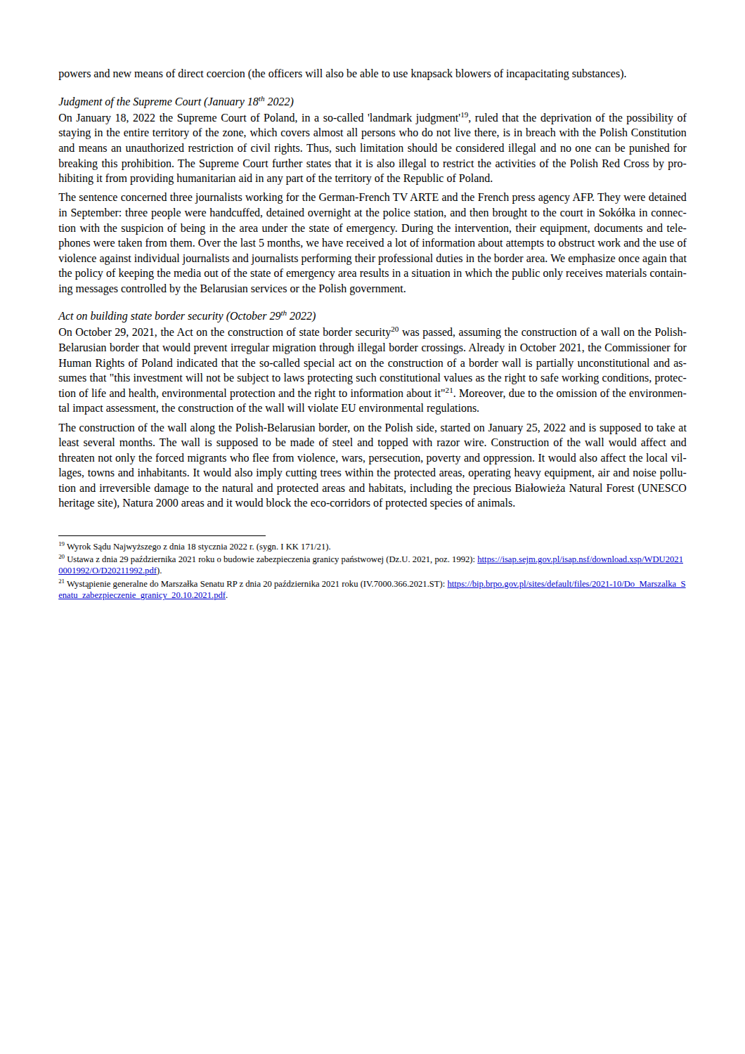powers and new means of direct coercion (the officers will also be able to use knapsack blowers of incapacitating substances).
Judgment of the Supreme Court (January 18th 2022)
On January 18, 2022 the Supreme Court of Poland, in a so-called 'landmark judgment'19, ruled that the deprivation of the possibility of staying in the entire territory of the zone, which covers almost all persons who do not live there, is in breach with the Polish Constitution and means an unauthorized restriction of civil rights. Thus, such limitation should be considered illegal and no one can be punished for breaking this prohibition. The Supreme Court further states that it is also illegal to restrict the activities of the Polish Red Cross by prohibiting it from providing humanitarian aid in any part of the territory of the Republic of Poland.
The sentence concerned three journalists working for the German-French TV ARTE and the French press agency AFP. They were detained in September: three people were handcuffed, detained overnight at the police station, and then brought to the court in Sokółka in connection with the suspicion of being in the area under the state of emergency. During the intervention, their equipment, documents and telephones were taken from them. Over the last 5 months, we have received a lot of information about attempts to obstruct work and the use of violence against individual journalists and journalists performing their professional duties in the border area. We emphasize once again that the policy of keeping the media out of the state of emergency area results in a situation in which the public only receives materials containing messages controlled by the Belarusian services or the Polish government.
Act on building state border security (October 29th 2022)
On October 29, 2021, the Act on the construction of state border security20 was passed, assuming the construction of a wall on the Polish-Belarusian border that would prevent irregular migration through illegal border crossings. Already in October 2021, the Commissioner for Human Rights of Poland indicated that the so-called special act on the construction of a border wall is partially unconstitutional and assumes that "this investment will not be subject to laws protecting such constitutional values as the right to safe working conditions, protection of life and health, environmental protection and the right to information about it"21. Moreover, due to the omission of the environmental impact assessment, the construction of the wall will violate EU environmental regulations.
The construction of the wall along the Polish-Belarusian border, on the Polish side, started on January 25, 2022 and is supposed to take at least several months. The wall is supposed to be made of steel and topped with razor wire. Construction of the wall would affect and threaten not only the forced migrants who flee from violence, wars, persecution, poverty and oppression. It would also affect the local villages, towns and inhabitants. It would also imply cutting trees within the protected areas, operating heavy equipment, air and noise pollution and irreversible damage to the natural and protected areas and habitats, including the precious Białowieża Natural Forest (UNESCO heritage site), Natura 2000 areas and it would block the eco-corridors of protected species of animals.
19 Wyrok Sądu Najwyższego z dnia 18 stycznia 2022 r. (sygn. I KK 171/21).
20 Ustawa z dnia 29 października 2021 roku o budowie zabezpieczenia granicy państwowej (Dz.U. 2021, poz. 1992): https://isap.sejm.gov.pl/isap.nsf/download.xsp/WDU20210001992/O/D20211992.pdf).
21 Wystąpienie generalne do Marszałka Senatu RP z dnia 20 października 2021 roku (IV.7000.366.2021.ST): https://bip.brpo.gov.pl/sites/default/files/2021-10/Do_Marszalka_Senatu_zabezpieczenie_granicy_20.10.2021.pdf.